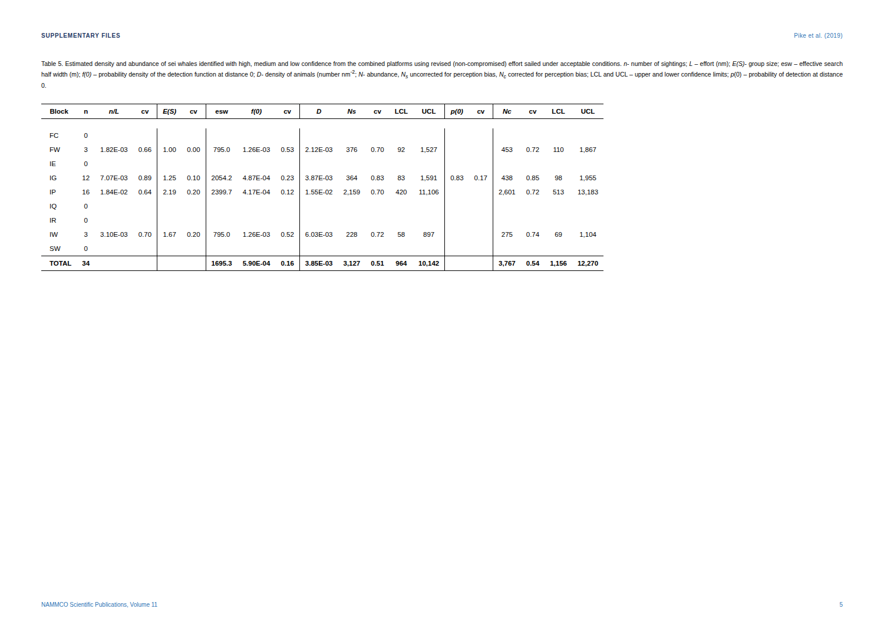SUPPLEMENTARY FILES
Pike et al. (2019)
Table 5. Estimated density and abundance of sei whales identified with high, medium and low confidence from the combined platforms using revised (non-compromised) effort sailed under acceptable conditions. n- number of sightings; L – effort (nm); E(S)- group size; esw – effective search half width (m); f(0) – probability density of the detection function at distance 0; D- density of animals (number nm-2; N- abundance, Ns uncorrected for perception bias, Nc corrected for perception bias; LCL and UCL – upper and lower confidence limits; p(0) – probability of detection at distance 0.
| Block | n | n/L | cv | E(S) | cv | esw | f(0) | cv | D | Ns | cv | LCL | UCL | p(0) | cv | Nc | cv | LCL | UCL |
| --- | --- | --- | --- | --- | --- | --- | --- | --- | --- | --- | --- | --- | --- | --- | --- | --- | --- | --- | --- |
| FC | 0 | | | | | | | | | | | | | | | | | | |
| FW | 3 | 1.82E-03 | 0.66 | 1.00 | 0.00 | 795.0 | 1.26E-03 | 0.53 | 2.12E-03 | 376 | 0.70 | 92 | 1,527 | | | 453 | 0.72 | 110 | 1,867 |
| IE | 0 | | | | | | | | | | | | | | | | | | |
| IG | 12 | 7.07E-03 | 0.89 | 1.25 | 0.10 | 2054.2 | 4.87E-04 | 0.23 | 3.87E-03 | 364 | 0.83 | 83 | 1,591 | 0.83 | 0.17 | 438 | 0.85 | 98 | 1,955 |
| IP | 16 | 1.84E-02 | 0.64 | 2.19 | 0.20 | 2399.7 | 4.17E-04 | 0.12 | 1.55E-02 | 2,159 | 0.70 | 420 | 11,106 | | | 2,601 | 0.72 | 513 | 13,183 |
| IQ | 0 | | | | | | | | | | | | | | | | | | |
| IR | 0 | | | | | | | | | | | | | | | | | | |
| IW | 3 | 3.10E-03 | 0.70 | 1.67 | 0.20 | 795.0 | 1.26E-03 | 0.52 | 6.03E-03 | 228 | 0.72 | 58 | 897 | | | 275 | 0.74 | 69 | 1,104 |
| SW | 0 | | | | | | | | | | | | | | | | | | |
| TOTAL | 34 | | | | | 1695.3 | 5.90E-04 | 0.16 | 3.85E-03 | 3,127 | 0.51 | 964 | 10,142 | | | 3,767 | 0.54 | 1,156 | 12,270 |
NAMMCO Scientific Publications, Volume 11
5